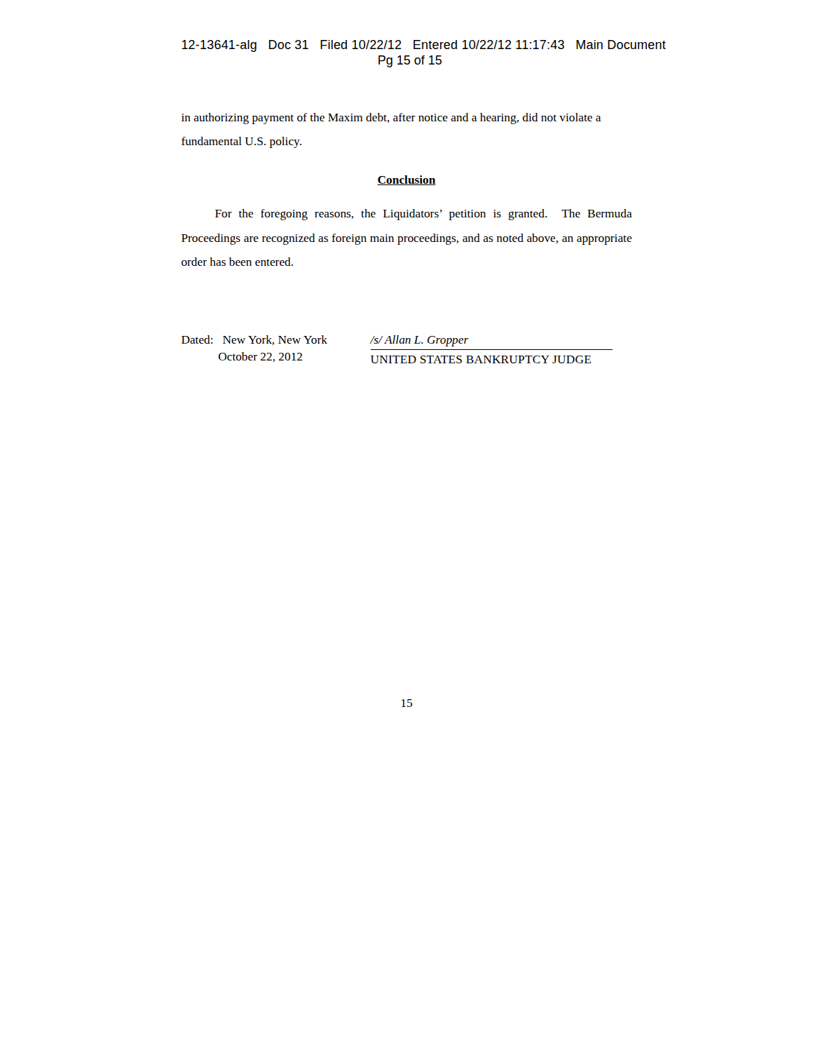12-13641-alg Doc 31 Filed 10/22/12 Entered 10/22/12 11:17:43 Main Document
Pg 15 of 15
in authorizing payment of the Maxim debt, after notice and a hearing, did not violate a
fundamental U.S. policy.
Conclusion
For the foregoing reasons, the Liquidators’ petition is granted. The Bermuda Proceedings are recognized as foreign main proceedings, and as noted above, an appropriate order has been entered.
| Dated: New York, New York October 22, 2012 | /s/ Allan L. Gropper UNITED STATES BANKRUPTCY JUDGE |
15